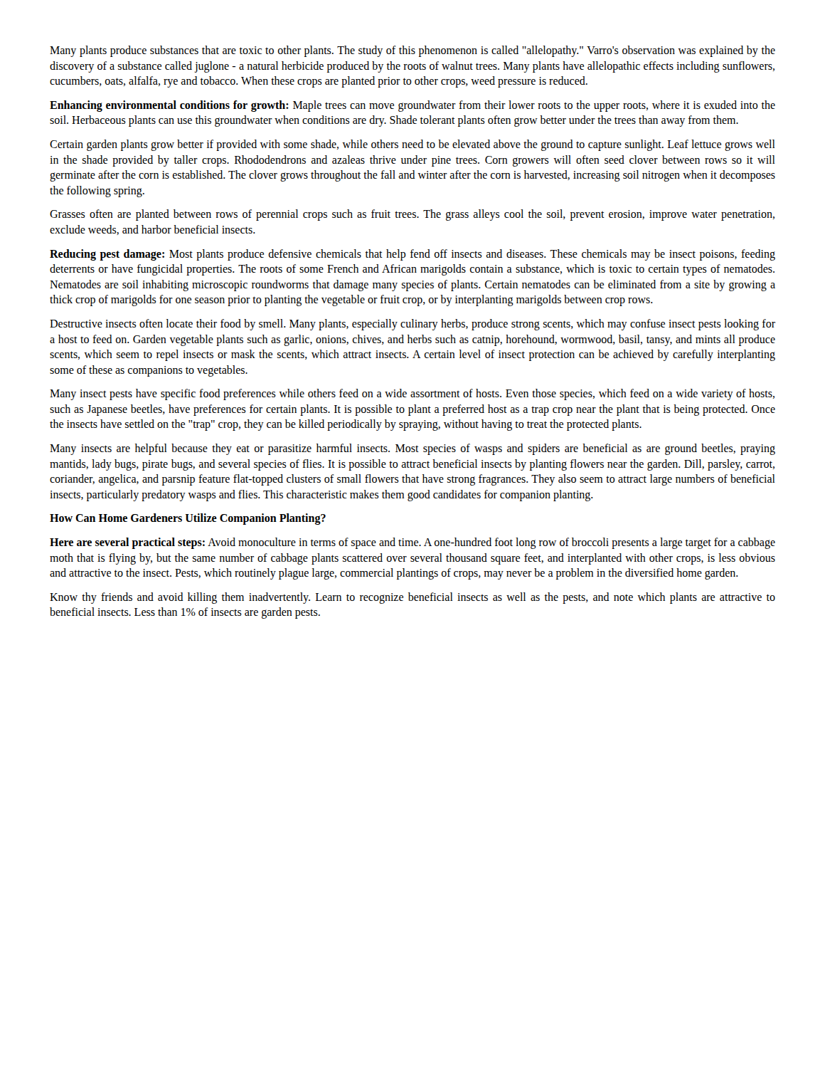Many plants produce substances that are toxic to other plants. The study of this phenomenon is called "allelopathy." Varro's observation was explained by the discovery of a substance called juglone - a natural herbicide produced by the roots of walnut trees. Many plants have allelopathic effects including sunflowers, cucumbers, oats, alfalfa, rye and tobacco. When these crops are planted prior to other crops, weed pressure is reduced.
Enhancing environmental conditions for growth: Maple trees can move groundwater from their lower roots to the upper roots, where it is exuded into the soil. Herbaceous plants can use this groundwater when conditions are dry. Shade tolerant plants often grow better under the trees than away from them.
Certain garden plants grow better if provided with some shade, while others need to be elevated above the ground to capture sunlight. Leaf lettuce grows well in the shade provided by taller crops. Rhododendrons and azaleas thrive under pine trees. Corn growers will often seed clover between rows so it will germinate after the corn is established. The clover grows throughout the fall and winter after the corn is harvested, increasing soil nitrogen when it decomposes the following spring.
Grasses often are planted between rows of perennial crops such as fruit trees. The grass alleys cool the soil, prevent erosion, improve water penetration, exclude weeds, and harbor beneficial insects.
Reducing pest damage: Most plants produce defensive chemicals that help fend off insects and diseases. These chemicals may be insect poisons, feeding deterrents or have fungicidal properties. The roots of some French and African marigolds contain a substance, which is toxic to certain types of nematodes. Nematodes are soil inhabiting microscopic roundworms that damage many species of plants. Certain nematodes can be eliminated from a site by growing a thick crop of marigolds for one season prior to planting the vegetable or fruit crop, or by interplanting marigolds between crop rows.
Destructive insects often locate their food by smell. Many plants, especially culinary herbs, produce strong scents, which may confuse insect pests looking for a host to feed on. Garden vegetable plants such as garlic, onions, chives, and herbs such as catnip, horehound, wormwood, basil, tansy, and mints all produce scents, which seem to repel insects or mask the scents, which attract insects. A certain level of insect protection can be achieved by carefully interplanting some of these as companions to vegetables.
Many insect pests have specific food preferences while others feed on a wide assortment of hosts. Even those species, which feed on a wide variety of hosts, such as Japanese beetles, have preferences for certain plants. It is possible to plant a preferred host as a trap crop near the plant that is being protected. Once the insects have settled on the "trap" crop, they can be killed periodically by spraying, without having to treat the protected plants.
Many insects are helpful because they eat or parasitize harmful insects. Most species of wasps and spiders are beneficial as are ground beetles, praying mantids, lady bugs, pirate bugs, and several species of flies. It is possible to attract beneficial insects by planting flowers near the garden. Dill, parsley, carrot, coriander, angelica, and parsnip feature flat-topped clusters of small flowers that have strong fragrances. They also seem to attract large numbers of beneficial insects, particularly predatory wasps and flies. This characteristic makes them good candidates for companion planting.
How Can Home Gardeners Utilize Companion Planting?
Here are several practical steps: Avoid monoculture in terms of space and time. A one-hundred foot long row of broccoli presents a large target for a cabbage moth that is flying by, but the same number of cabbage plants scattered over several thousand square feet, and interplanted with other crops, is less obvious and attractive to the insect. Pests, which routinely plague large, commercial plantings of crops, may never be a problem in the diversified home garden.
Know thy friends and avoid killing them inadvertently. Learn to recognize beneficial insects as well as the pests, and note which plants are attractive to beneficial insects. Less than 1% of insects are garden pests.